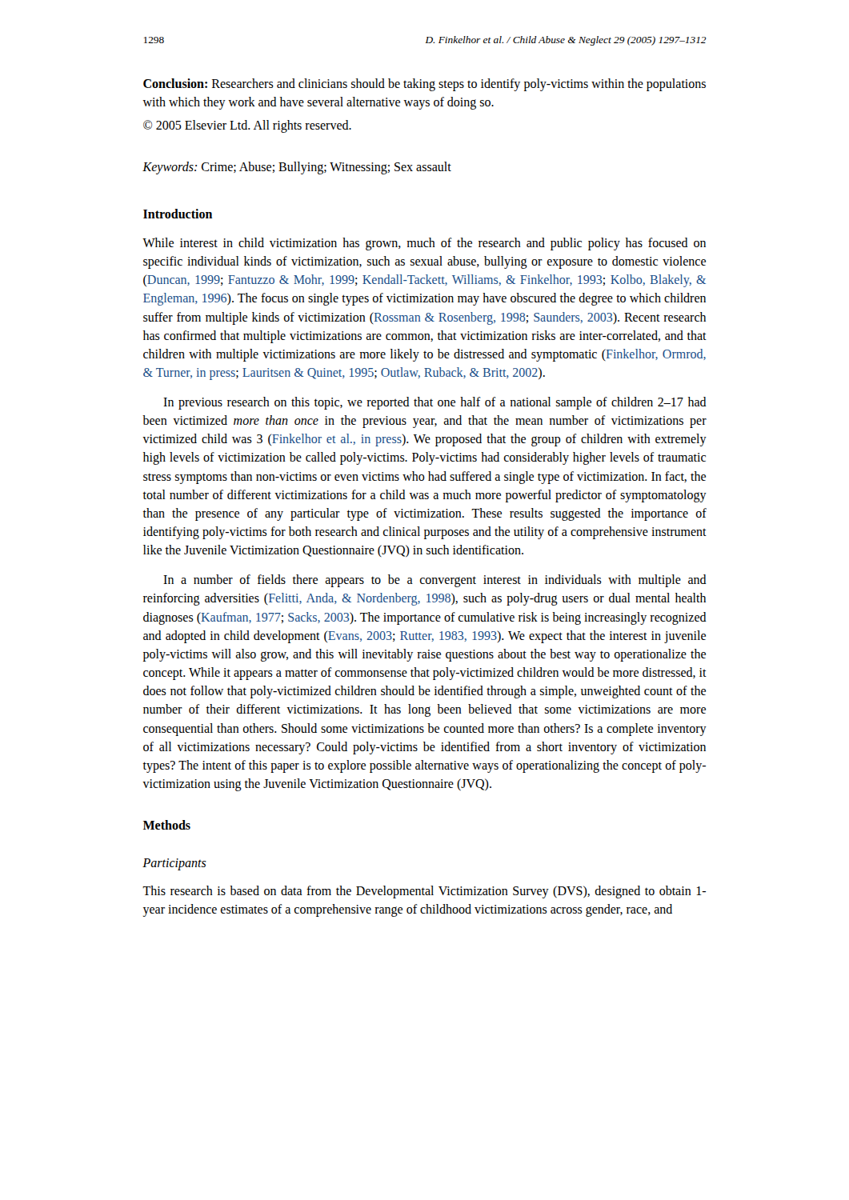1298 D. Finkelhor et al. / Child Abuse & Neglect 29 (2005) 1297–1312
Conclusion: Researchers and clinicians should be taking steps to identify poly-victims within the populations with which they work and have several alternative ways of doing so.
© 2005 Elsevier Ltd. All rights reserved.
Keywords: Crime; Abuse; Bullying; Witnessing; Sex assault
Introduction
While interest in child victimization has grown, much of the research and public policy has focused on specific individual kinds of victimization, such as sexual abuse, bullying or exposure to domestic violence (Duncan, 1999; Fantuzzo & Mohr, 1999; Kendall-Tackett, Williams, & Finkelhor, 1993; Kolbo, Blakely, & Engleman, 1996). The focus on single types of victimization may have obscured the degree to which children suffer from multiple kinds of victimization (Rossman & Rosenberg, 1998; Saunders, 2003). Recent research has confirmed that multiple victimizations are common, that victimization risks are inter-correlated, and that children with multiple victimizations are more likely to be distressed and symptomatic (Finkelhor, Ormrod, & Turner, in press; Lauritsen & Quinet, 1995; Outlaw, Ruback, & Britt, 2002).
In previous research on this topic, we reported that one half of a national sample of children 2–17 had been victimized more than once in the previous year, and that the mean number of victimizations per victimized child was 3 (Finkelhor et al., in press). We proposed that the group of children with extremely high levels of victimization be called poly-victims. Poly-victims had considerably higher levels of traumatic stress symptoms than non-victims or even victims who had suffered a single type of victimization. In fact, the total number of different victimizations for a child was a much more powerful predictor of symptomatology than the presence of any particular type of victimization. These results suggested the importance of identifying poly-victims for both research and clinical purposes and the utility of a comprehensive instrument like the Juvenile Victimization Questionnaire (JVQ) in such identification.
In a number of fields there appears to be a convergent interest in individuals with multiple and reinforcing adversities (Felitti, Anda, & Nordenberg, 1998), such as poly-drug users or dual mental health diagnoses (Kaufman, 1977; Sacks, 2003). The importance of cumulative risk is being increasingly recognized and adopted in child development (Evans, 2003; Rutter, 1983, 1993). We expect that the interest in juvenile poly-victims will also grow, and this will inevitably raise questions about the best way to operationalize the concept. While it appears a matter of commonsense that poly-victimized children would be more distressed, it does not follow that poly-victimized children should be identified through a simple, unweighted count of the number of their different victimizations. It has long been believed that some victimizations are more consequential than others. Should some victimizations be counted more than others? Is a complete inventory of all victimizations necessary? Could poly-victims be identified from a short inventory of victimization types? The intent of this paper is to explore possible alternative ways of operationalizing the concept of poly-victimization using the Juvenile Victimization Questionnaire (JVQ).
Methods
Participants
This research is based on data from the Developmental Victimization Survey (DVS), designed to obtain 1-year incidence estimates of a comprehensive range of childhood victimizations across gender, race, and